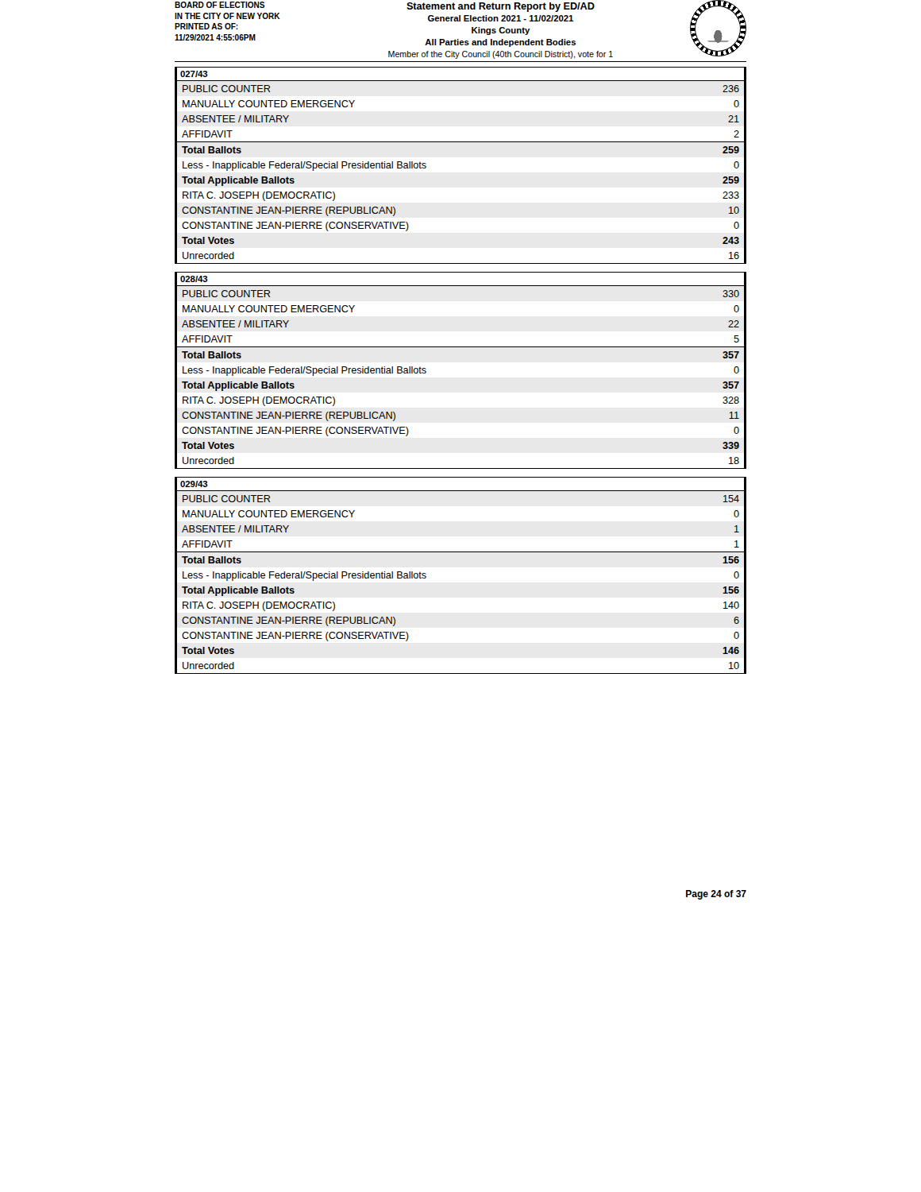BOARD OF ELECTIONS
IN THE CITY OF NEW YORK
PRINTED AS OF:
11/29/2021 4:55:06PM
Statement and Return Report by ED/AD
General Election 2021 - 11/02/2021
Kings County
All Parties and Independent Bodies
Member of the City Council (40th Council District), vote for 1
027/43
| PUBLIC COUNTER | 236 |
| MANUALLY COUNTED EMERGENCY | 0 |
| ABSENTEE / MILITARY | 21 |
| AFFIDAVIT | 2 |
| Total Ballots | 259 |
| Less - Inapplicable Federal/Special Presidential Ballots | 0 |
| Total Applicable Ballots | 259 |
| RITA C. JOSEPH (DEMOCRATIC) | 233 |
| CONSTANTINE JEAN-PIERRE (REPUBLICAN) | 10 |
| CONSTANTINE JEAN-PIERRE (CONSERVATIVE) | 0 |
| Total Votes | 243 |
| Unrecorded | 16 |
028/43
| PUBLIC COUNTER | 330 |
| MANUALLY COUNTED EMERGENCY | 0 |
| ABSENTEE / MILITARY | 22 |
| AFFIDAVIT | 5 |
| Total Ballots | 357 |
| Less - Inapplicable Federal/Special Presidential Ballots | 0 |
| Total Applicable Ballots | 357 |
| RITA C. JOSEPH (DEMOCRATIC) | 328 |
| CONSTANTINE JEAN-PIERRE (REPUBLICAN) | 11 |
| CONSTANTINE JEAN-PIERRE (CONSERVATIVE) | 0 |
| Total Votes | 339 |
| Unrecorded | 18 |
029/43
| PUBLIC COUNTER | 154 |
| MANUALLY COUNTED EMERGENCY | 0 |
| ABSENTEE / MILITARY | 1 |
| AFFIDAVIT | 1 |
| Total Ballots | 156 |
| Less - Inapplicable Federal/Special Presidential Ballots | 0 |
| Total Applicable Ballots | 156 |
| RITA C. JOSEPH (DEMOCRATIC) | 140 |
| CONSTANTINE JEAN-PIERRE (REPUBLICAN) | 6 |
| CONSTANTINE JEAN-PIERRE (CONSERVATIVE) | 0 |
| Total Votes | 146 |
| Unrecorded | 10 |
Page 24 of 37